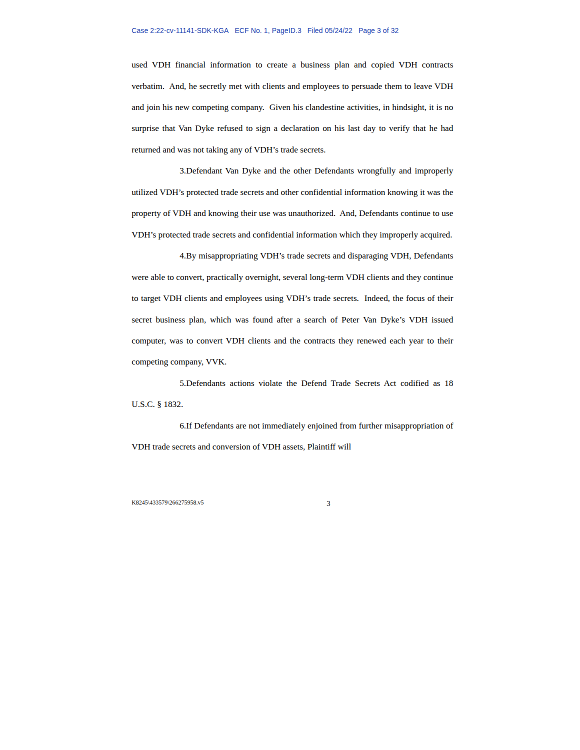Case 2:22-cv-11141-SDK-KGA ECF No. 1, PageID.3 Filed 05/24/22 Page 3 of 32
used VDH financial information to create a business plan and copied VDH contracts verbatim. And, he secretly met with clients and employees to persuade them to leave VDH and join his new competing company. Given his clandestine activities, in hindsight, it is no surprise that Van Dyke refused to sign a declaration on his last day to verify that he had returned and was not taking any of VDH’s trade secrets.
3. Defendant Van Dyke and the other Defendants wrongfully and improperly utilized VDH’s protected trade secrets and other confidential information knowing it was the property of VDH and knowing their use was unauthorized. And, Defendants continue to use VDH’s protected trade secrets and confidential information which they improperly acquired.
4. By misappropriating VDH’s trade secrets and disparaging VDH, Defendants were able to convert, practically overnight, several long-term VDH clients and they continue to target VDH clients and employees using VDH’s trade secrets. Indeed, the focus of their secret business plan, which was found after a search of Peter Van Dyke’s VDH issued computer, was to convert VDH clients and the contracts they renewed each year to their competing company, VVK.
5. Defendants actions violate the Defend Trade Secrets Act codified as 18 U.S.C. § 1832.
6. If Defendants are not immediately enjoined from further misappropriation of VDH trade secrets and conversion of VDH assets, Plaintiff will
K8245\433579\266275958.v5
3